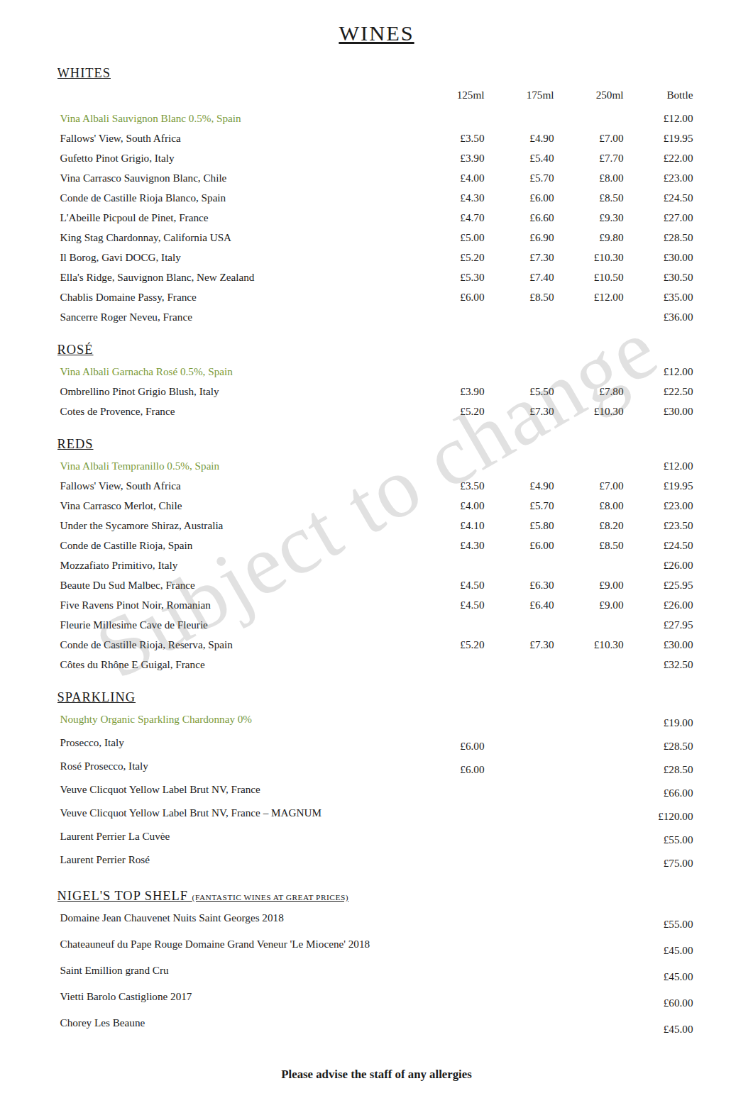Subject to change
WINES
WHITES
| | 125ml | 175ml | 250ml | Bottle |
| --- | --- | --- | --- | --- |
| Vina Albali Sauvignon Blanc 0.5%, Spain | | | | £12.00 |
| Fallows' View, South Africa | £3.50 | £4.90 | £7.00 | £19.95 |
| Gufetto Pinot Grigio, Italy | £3.90 | £5.40 | £7.70 | £22.00 |
| Vina Carrasco Sauvignon Blanc, Chile | £4.00 | £5.70 | £8.00 | £23.00 |
| Conde de Castille Rioja Blanco, Spain | £4.30 | £6.00 | £8.50 | £24.50 |
| L'Abeille Picpoul de Pinet, France | £4.70 | £6.60 | £9.30 | £27.00 |
| King Stag Chardonnay, California USA | £5.00 | £6.90 | £9.80 | £28.50 |
| Il Borog, Gavi DOCG, Italy | £5.20 | £7.30 | £10.30 | £30.00 |
| Ella's Ridge, Sauvignon Blanc, New Zealand | £5.30 | £7.40 | £10.50 | £30.50 |
| Chablis Domaine Passy, France | £6.00 | £8.50 | £12.00 | £35.00 |
| Sancerre Roger Neveu, France | | | | £36.00 |
ROSÉ
| Vina Albali Garnacha Rosé 0.5%, Spain | | | | £12.00 |
| Ombrellino Pinot Grigio Blush, Italy | £3.90 | £5.50 | £7.80 | £22.50 |
| Cotes de Provence, France | £5.20 | £7.30 | £10.30 | £30.00 |
REDS
| Vina Albali Tempranillo 0.5%, Spain | | | | £12.00 |
| Fallows' View, South Africa | £3.50 | £4.90 | £7.00 | £19.95 |
| Vina Carrasco Merlot, Chile | £4.00 | £5.70 | £8.00 | £23.00 |
| Under the Sycamore Shiraz, Australia | £4.10 | £5.80 | £8.20 | £23.50 |
| Conde de Castille Rioja, Spain | £4.30 | £6.00 | £8.50 | £24.50 |
| Mozzafiato Primitivo, Italy | | | | £26.00 |
| Beaute Du Sud Malbec, France | £4.50 | £6.30 | £9.00 | £25.95 |
| Five Ravens Pinot Noir, Romanian | £4.50 | £6.40 | £9.00 | £26.00 |
| Fleurie Millesime Cave de Fleurie | | | | £27.95 |
| Conde de Castille Rioja, Reserva, Spain | £5.20 | £7.30 | £10.30 | £30.00 |
| Côtes du Rhône E Guigal, France | | | | £32.50 |
SPARKLING
| Noughty Organic Sparkling Chardonnay 0% | | | | £19.00 |
| Prosecco, Italy | £6.00 | | | £28.50 |
| Rosé Prosecco, Italy | £6.00 | | | £28.50 |
| Veuve Clicquot Yellow Label Brut NV, France | | | | £66.00 |
| Veuve Clicquot Yellow Label Brut NV, France – MAGNUM | | | | £120.00 |
| Laurent Perrier La Cuvèe | | | | £55.00 |
| Laurent Perrier Rosé | | | | £75.00 |
NIGEL'S TOP SHELF (FANTASTIC WINES AT GREAT PRICES)
| Domaine Jean Chauvenet Nuits Saint Georges 2018 | | | | £55.00 |
| Chateauneuf du Pape Rouge Domaine Grand Veneur 'Le Miocene' 2018 | | | | £45.00 |
| Saint Emillion grand Cru | | | | £45.00 |
| Vietti Barolo Castiglione 2017 | | | | £60.00 |
| Chorey Les Beaune | | | | £45.00 |
Please advise the staff of any allergies